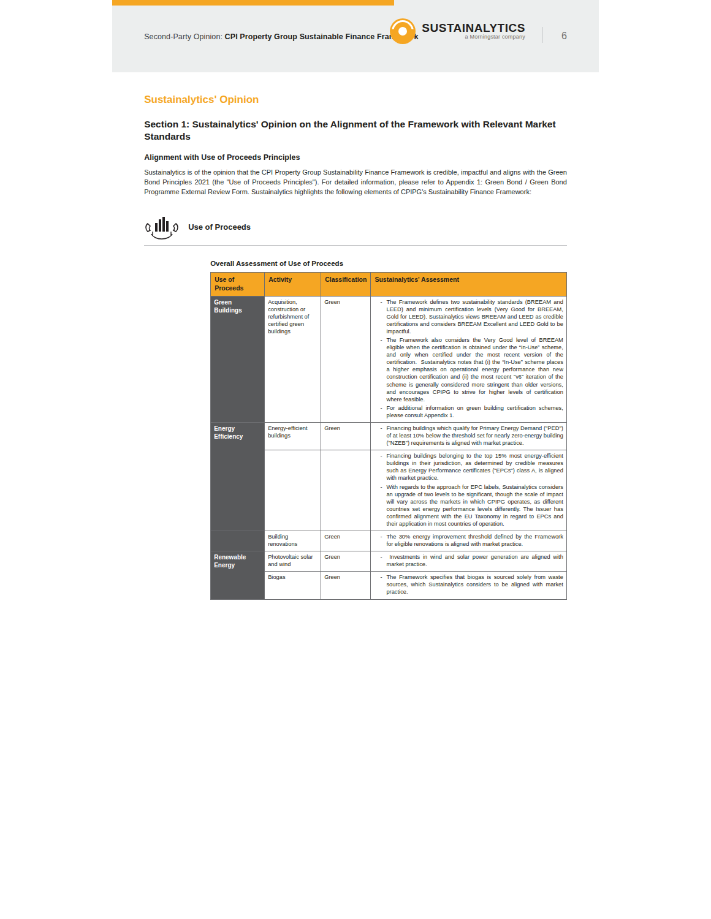Second-Party Opinion: CPI Property Group Sustainable Finance Framework
SUSTAINALYTICS
a Morningstar company
6
Sustainalytics' Opinion
Section 1: Sustainalytics' Opinion on the Alignment of the Framework with Relevant Market Standards
Alignment with Use of Proceeds Principles
Sustainalytics is of the opinion that the CPI Property Group Sustainability Finance Framework is credible, impactful and aligns with the Green Bond Principles 2021 (the "Use of Proceeds Principles"). For detailed information, please refer to Appendix 1: Green Bond / Green Bond Programme External Review Form. Sustainalytics highlights the following elements of CPIPG's Sustainability Finance Framework:
Use of Proceeds
Overall Assessment of Use of Proceeds
| Use of Proceeds | Activity | Classification | Sustainalytics' Assessment |
| --- | --- | --- | --- |
| Green Buildings | Acquisition, construction or refurbishment of certified green buildings | Green | The Framework defines two sustainability standards (BREEAM and LEED) and minimum certification levels (Very Good for BREEAM, Gold for LEED). Sustainalytics views BREEAM and LEED as credible certifications and considers BREEAM Excellent and LEED Gold to be impactful. The Framework also considers the Very Good level of BREEAM eligible when the certification is obtained under the “In-Use” scheme, and only when certified under the most recent version of the certification. Sustainalytics notes that (i) the “In-Use” scheme places a higher emphasis on operational energy performance than new construction certification and (ii) the most recent “v6” iteration of the scheme is generally considered more stringent than older versions, and encourages CPIPG to strive for higher levels of certification where feasible. For additional information on green building certification schemes, please consult Appendix 1. |
| Energy Efficiency | Energy-efficient buildings | Green | Financing buildings which qualify for Primary Energy Demand ("PED") of at least 10% below the threshold set for nearly zero-energy building ("NZEB") requirements is aligned with market practice. |
| | | Financing buildings belonging to the top 15% most energy-efficient buildings in their jurisdiction, as determined by credible measures such as Energy Performance certificates ("EPCs") class A, is aligned with market practice. With regards to the approach for EPC labels, Sustainalytics considers an upgrade of two levels to be significant, though the scale of impact will vary across the markets in which CPIPG operates, as different countries set energy performance levels differently. The Issuer has confirmed alignment with the EU Taxonomy in regard to EPCs and their application in most countries of operation. |
| | Building renovations | Green | The 30% energy improvement threshold defined by the Framework for eligible renovations is aligned with market practice. |
| Renewable Energy | Photovoltaic solar and wind | Green | Investments in wind and solar power generation are aligned with market practice. |
| Biogas | Green | The Framework specifies that biogas is sourced solely from waste sources, which Sustainalytics considers to be aligned with market practice. |